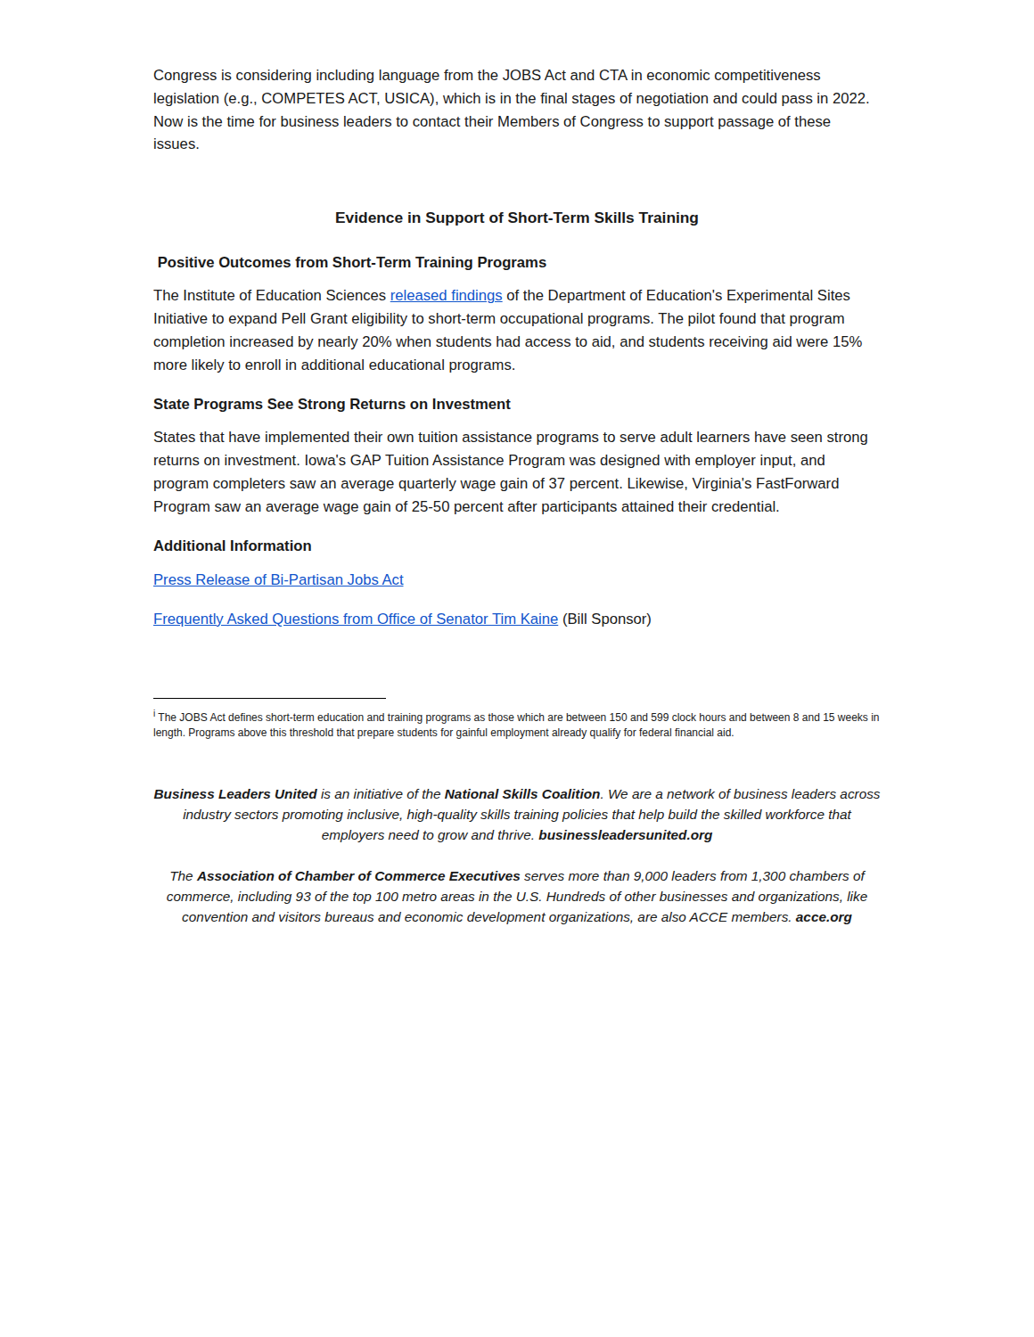Congress is considering including language from the JOBS Act and CTA in economic competitiveness legislation (e.g., COMPETES ACT, USICA), which is in the final stages of negotiation and could pass in 2022. Now is the time for business leaders to contact their Members of Congress to support passage of these issues.
Evidence in Support of Short-Term Skills Training
Positive Outcomes from Short-Term Training Programs
The Institute of Education Sciences released findings of the Department of Education's Experimental Sites Initiative to expand Pell Grant eligibility to short-term occupational programs. The pilot found that program completion increased by nearly 20% when students had access to aid, and students receiving aid were 15% more likely to enroll in additional educational programs.
State Programs See Strong Returns on Investment
States that have implemented their own tuition assistance programs to serve adult learners have seen strong returns on investment. Iowa's GAP Tuition Assistance Program was designed with employer input, and program completers saw an average quarterly wage gain of 37 percent. Likewise, Virginia's FastForward Program saw an average wage gain of 25-50 percent after participants attained their credential.
Additional Information
Press Release of Bi-Partisan Jobs Act
Frequently Asked Questions from Office of Senator Tim Kaine (Bill Sponsor)
i The JOBS Act defines short-term education and training programs as those which are between 150 and 599 clock hours and between 8 and 15 weeks in length. Programs above this threshold that prepare students for gainful employment already qualify for federal financial aid.
Business Leaders United is an initiative of the National Skills Coalition. We are a network of business leaders across industry sectors promoting inclusive, high-quality skills training policies that help build the skilled workforce that employers need to grow and thrive. businessleadersunited.org
The Association of Chamber of Commerce Executives serves more than 9,000 leaders from 1,300 chambers of commerce, including 93 of the top 100 metro areas in the U.S. Hundreds of other businesses and organizations, like convention and visitors bureaus and economic development organizations, are also ACCE members. acce.org